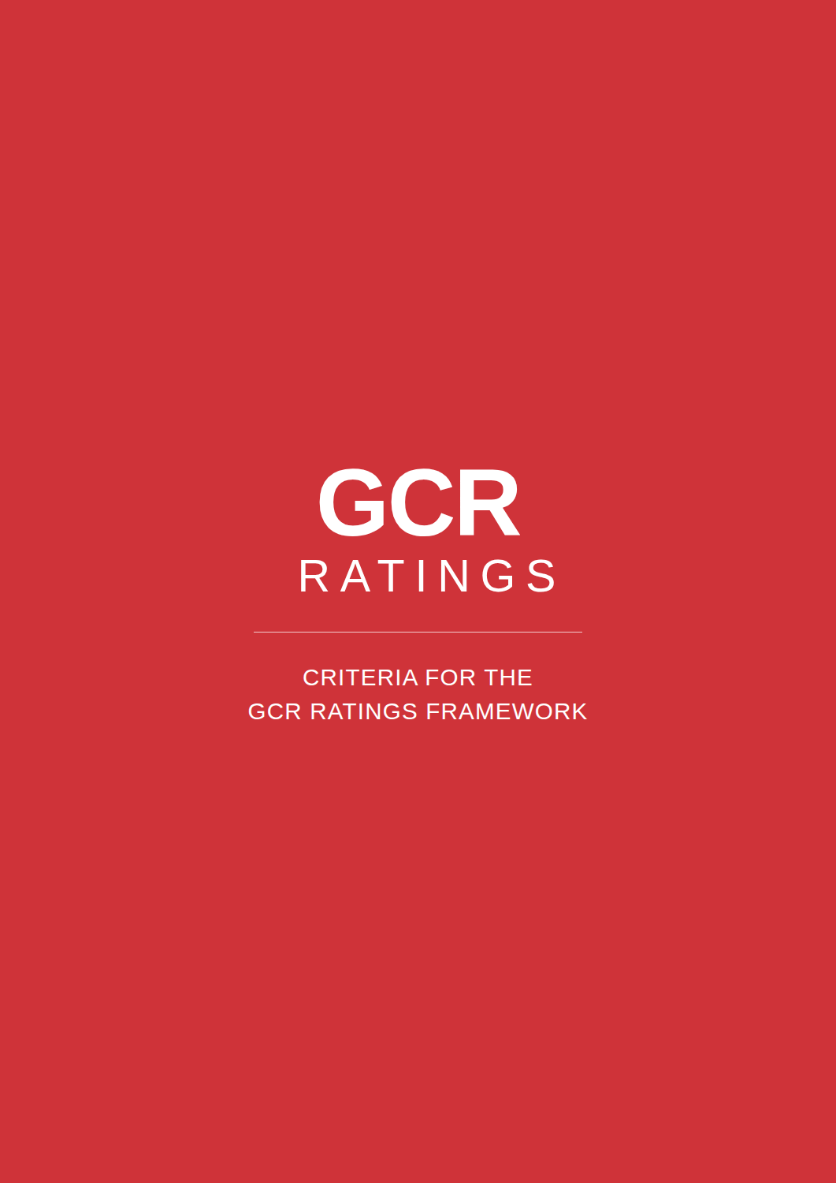GCR
RATINGS
CRITERIA FOR THE
GCR RATINGS FRAMEWORK